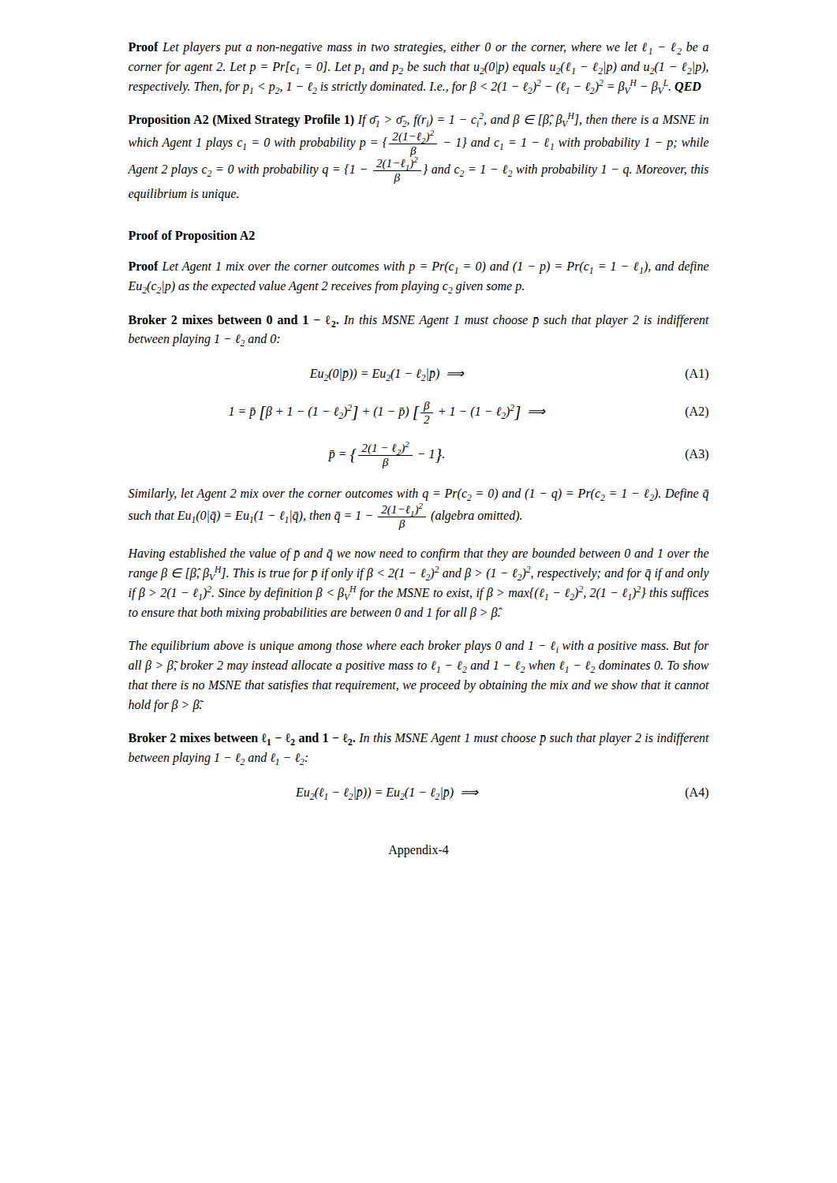Proof Let players put a non-negative mass in two strategies, either 0 or the corner, where we let ℓ1 − ℓ2 be a corner for agent 2. Let p = Pr[c1 = 0]. Let p1 and p2 be such that u2(0|p) equals u2(ℓ1 − ℓ2|p) and u2(1 − ℓ2|p), respectively. Then, for p1 < p2, 1 − ℓ2 is strictly dominated. I.e., for β < 2(1 − ℓ2)2 − (ℓ1 − ℓ2)2 = βVH − βVL. QED
Proposition A2 (Mixed Strategy Profile 1) If σ̄1 > σ̄2, f(ri) = 1 − ci2, and β ∈ [β̂, βVH], then there is a MSNE in which Agent 1 plays c1 = 0 with probability p = {2(1−ℓ2)2 β − 1} and c1 = 1 − ℓ1 with probability 1 − p; while Agent 2 plays c2 = 0 with probability q = {1 − 2(1−ℓ1)2 β} and c2 = 1 − ℓ2 with probability 1 − q. Moreover, this equilibrium is unique.
Proof of Proposition A2
Proof Let Agent 1 mix over the corner outcomes with p = Pr(c1 = 0) and (1 − p) = Pr(c1 = 1 − ℓ1), and define Eu2(c2|p) as the expected value Agent 2 receives from playing c2 given some p.
Broker 2 mixes between 0 and 1 − ℓ2. In this MSNE Agent 1 must choose p̄ such that player 2 is indifferent between playing 1 − ℓ2 and 0:
Eu2(0|p̄)) = Eu2(1 − ℓ2|p̄) ⟹
(A1)
1 = p̄ [β + 1 − (1 − ℓ2)2] + (1 − p̄) [β 2 + 1 − (1 − ℓ2)2] ⟹
(A2)
p̄ = {2(1 − ℓ2)2 β − 1}.
(A3)
Similarly, let Agent 2 mix over the corner outcomes with q = Pr(c2 = 0) and (1 − q) = Pr(c2 = 1 − ℓ2). Define q̄ such that Eu1(0|q̄) = Eu1(1 − ℓ1|q̄), then q̄ = 1 − 2(1−ℓ1)2 β (algebra omitted).
Having established the value of p̄ and q̄ we now need to confirm that they are bounded between 0 and 1 over the range β ∈ [β̂, βVH]. This is true for p̄ if only if β < 2(1 − ℓ2)2 and β > (1 − ℓ2)2, respectively; and for q̄ if and only if β > 2(1 − ℓ1)2. Since by definition β < βVH for the MSNE to exist, if β > max{(ℓ1 − ℓ2)2, 2(1 − ℓ1)2} this suffices to ensure that both mixing probabilities are between 0 and 1 for all β > β̂.
The equilibrium above is unique among those where each broker plays 0 and 1 − ℓi with a positive mass. But for all β > β̃, broker 2 may instead allocate a positive mass to ℓ1 − ℓ2 and 1 − ℓ2 when ℓ1 − ℓ2 dominates 0. To show that there is no MSNE that satisfies that requirement, we proceed by obtaining the mix and we show that it cannot hold for β > β̃.
Broker 2 mixes between ℓ1 − ℓ2 and 1 − ℓ2. In this MSNE Agent 1 must choose p̄ such that player 2 is indifferent between playing 1 − ℓ2 and ℓ1 − ℓ2:
Eu2(ℓ1 − ℓ2|p̄)) = Eu2(1 − ℓ2|p̄) ⟹
(A4)
Appendix-4